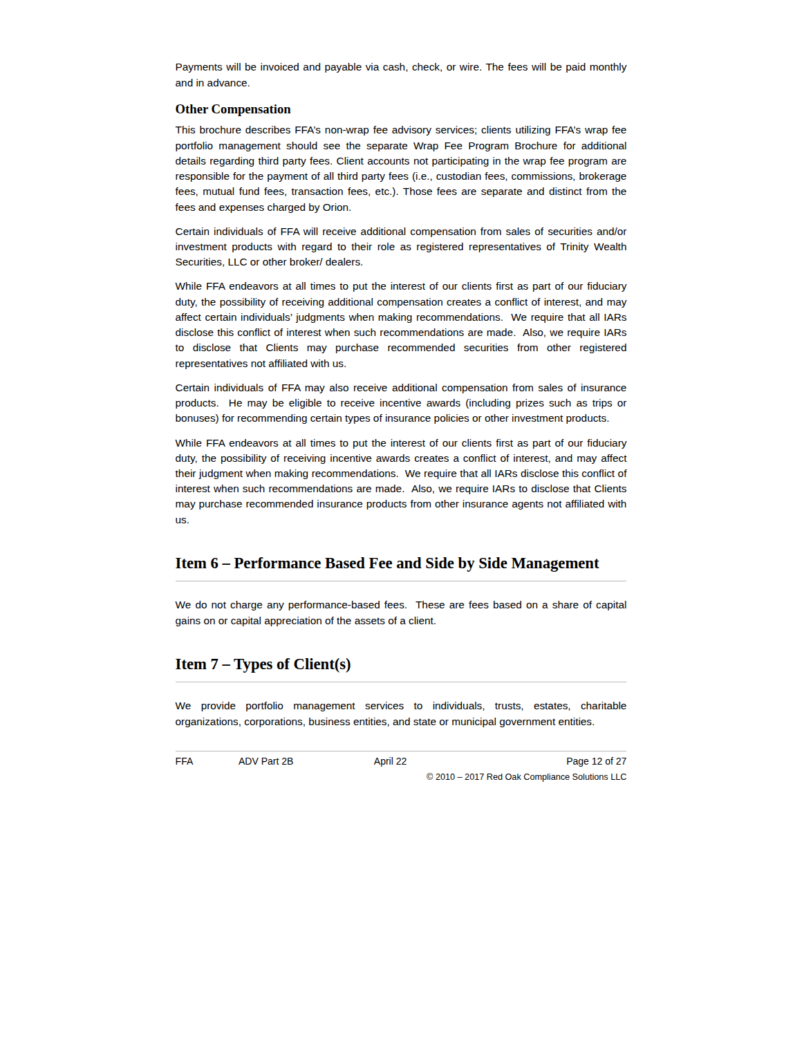Payments will be invoiced and payable via cash, check, or wire. The fees will be paid monthly and in advance.
Other Compensation
This brochure describes FFA’s non-wrap fee advisory services; clients utilizing FFA’s wrap fee portfolio management should see the separate Wrap Fee Program Brochure for additional details regarding third party fees. Client accounts not participating in the wrap fee program are responsible for the payment of all third party fees (i.e., custodian fees, commissions, brokerage fees, mutual fund fees, transaction fees, etc.). Those fees are separate and distinct from the fees and expenses charged by Orion.
Certain individuals of FFA will receive additional compensation from sales of securities and/or investment products with regard to their role as registered representatives of Trinity Wealth Securities, LLC or other broker/ dealers.
While FFA endeavors at all times to put the interest of our clients first as part of our fiduciary duty, the possibility of receiving additional compensation creates a conflict of interest, and may affect certain individuals’ judgments when making recommendations. We require that all IARs disclose this conflict of interest when such recommendations are made. Also, we require IARs to disclose that Clients may purchase recommended securities from other registered representatives not affiliated with us.
Certain individuals of FFA may also receive additional compensation from sales of insurance products. He may be eligible to receive incentive awards (including prizes such as trips or bonuses) for recommending certain types of insurance policies or other investment products.
While FFA endeavors at all times to put the interest of our clients first as part of our fiduciary duty, the possibility of receiving incentive awards creates a conflict of interest, and may affect their judgment when making recommendations. We require that all IARs disclose this conflict of interest when such recommendations are made. Also, we require IARs to disclose that Clients may purchase recommended insurance products from other insurance agents not affiliated with us.
Item 6 – Performance Based Fee and Side by Side Management
We do not charge any performance-based fees. These are fees based on a share of capital gains on or capital appreciation of the assets of a client.
Item 7 – Types of Client(s)
We provide portfolio management services to individuals, trusts, estates, charitable organizations, corporations, business entities, and state or municipal government entities.
FFA ADV Part 2B April 22 Page 12 of 27
© 2010 – 2017 Red Oak Compliance Solutions LLC